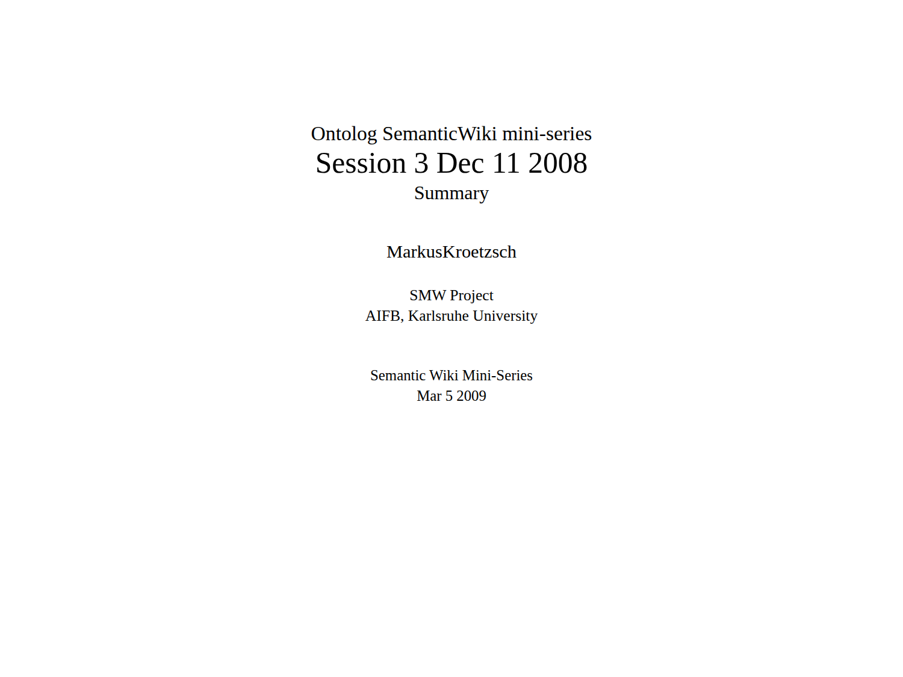Ontolog SemanticWiki mini-series
Session 3 Dec 11 2008
Summary
MarkusKroetzsch
SMW Project
AIFB, Karlsruhe University
Semantic Wiki Mini-Series
Mar 5 2009